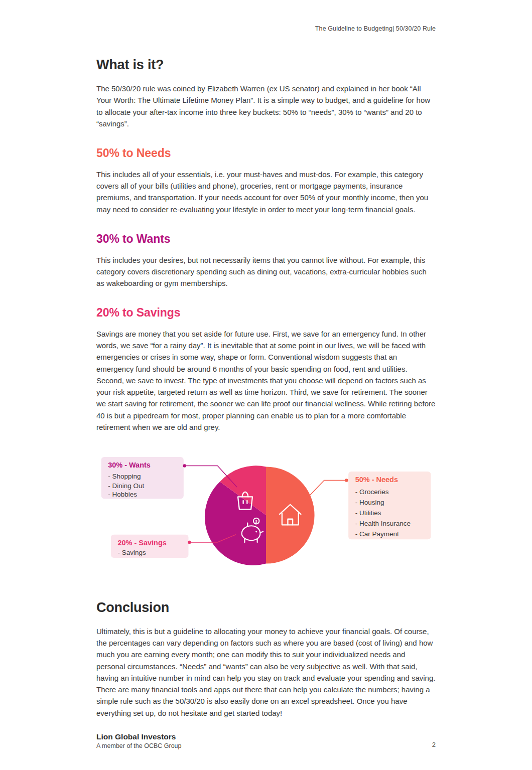The Guideline to Budgeting| 50/30/20 Rule
What is it?
The 50/30/20 rule was coined by Elizabeth Warren (ex US senator) and explained in her book “All Your Worth: The Ultimate Lifetime Money Plan”. It is a simple way to budget, and a guideline for how to allocate your after-tax income into three key buckets: 50% to “needs”, 30% to “wants” and 20 to “savings”.
50% to Needs
This includes all of your essentials, i.e. your must-haves and must-dos. For example, this category covers all of your bills (utilities and phone), groceries, rent or mortgage payments, insurance premiums, and transportation. If your needs account for over 50% of your monthly income, then you may need to consider re-evaluating your lifestyle in order to meet your long-term financial goals.
30% to Wants
This includes your desires, but not necessarily items that you cannot live without. For example, this category covers discretionary spending such as dining out, vacations, extra-curricular hobbies such as wakeboarding or gym memberships.
20% to Savings
Savings are money that you set aside for future use. First, we save for an emergency fund. In other words, we save “for a rainy day”. It is inevitable that at some point in our lives, we will be faced with emergencies or crises in some way, shape or form. Conventional wisdom suggests that an emergency fund should be around 6 months of your basic spending on food, rent and utilities. Second, we save to invest. The type of investments that you choose will depend on factors such as your risk appetite, targeted return as well as time horizon. Third, we save for retirement. The sooner we start saving for retirement, the sooner we can life proof our financial wellness. While retiring before 40 is but a pipedream for most, proper planning can enable us to plan for a more comfortable retirement when we are old and grey.
$ 30% - Wants - Shopping - Dining Out - Hobbies 20% - Savings - Savings 50% - Needs - Groceries - Housing - Utilities - Health Insurance - Car Payment
Conclusion
Ultimately, this is but a guideline to allocating your money to achieve your financial goals. Of course, the percentages can vary depending on factors such as where you are based (cost of living) and how much you are earning every month; one can modify this to suit your individualized needs and personal circumstances. “Needs” and “wants” can also be very subjective as well. With that said, having an intuitive number in mind can help you stay on track and evaluate your spending and saving. There are many financial tools and apps out there that can help you calculate the numbers; having a simple rule such as the 50/30/20 is also easily done on an excel spreadsheet. Once you have everything set up, do not hesitate and get started today!
Lion Global Investors
A member of the OCBC Group
2